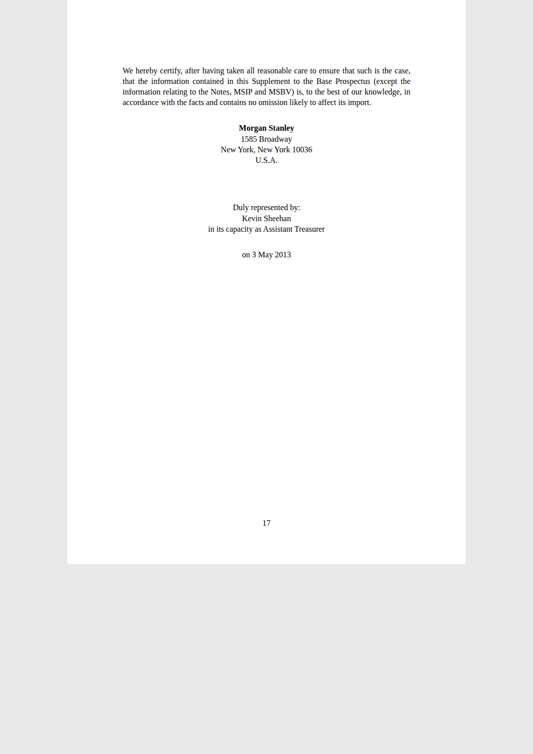We hereby certify, after having taken all reasonable care to ensure that such is the case, that the information contained in this Supplement to the Base Prospectus (except the information relating to the Notes, MSIP and MSBV) is, to the best of our knowledge, in accordance with the facts and contains no omission likely to affect its import.
Morgan Stanley
1585 Broadway
New York, New York 10036
U.S.A.
Duly represented by:
Kevin Sheehan
in its capacity as Assistant Treasurer
on 3 May 2013
17